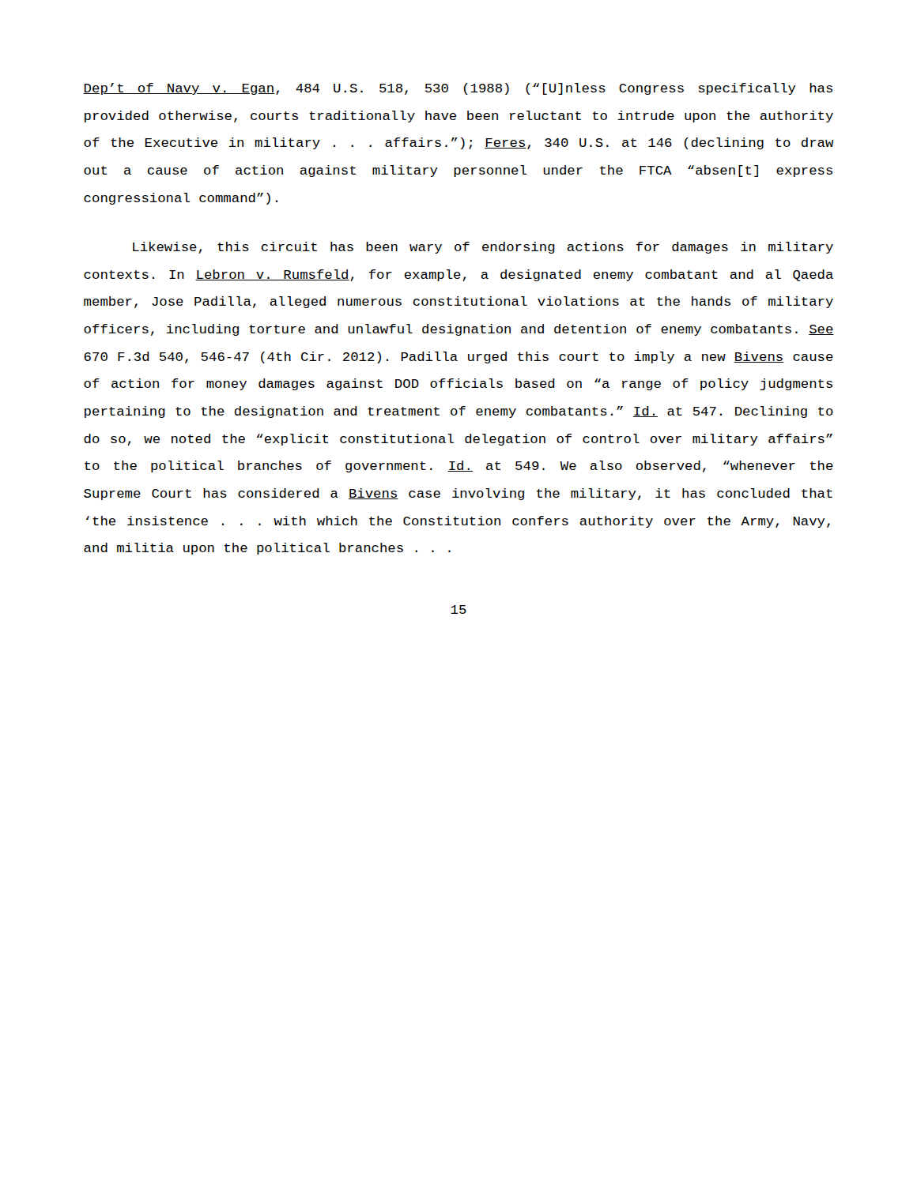Dep’t of Navy v. Egan, 484 U.S. 518, 530 (1988) (“[U]nless Congress specifically has provided otherwise, courts traditionally have been reluctant to intrude upon the authority of the Executive in military . . . affairs.”); Feres, 340 U.S. at 146 (declining to draw out a cause of action against military personnel under the FTCA “absen[t] express congressional command”).
Likewise, this circuit has been wary of endorsing actions for damages in military contexts. In Lebron v. Rumsfeld, for example, a designated enemy combatant and al Qaeda member, Jose Padilla, alleged numerous constitutional violations at the hands of military officers, including torture and unlawful designation and detention of enemy combatants. See 670 F.3d 540, 546-47 (4th Cir. 2012). Padilla urged this court to imply a new Bivens cause of action for money damages against DOD officials based on “a range of policy judgments pertaining to the designation and treatment of enemy combatants.” Id. at 547. Declining to do so, we noted the “explicit constitutional delegation of control over military affairs” to the political branches of government. Id. at 549. We also observed, “whenever the Supreme Court has considered a Bivens case involving the military, it has concluded that ‘the insistence . . . with which the Constitution confers authority over the Army, Navy, and militia upon the political branches . . .
15